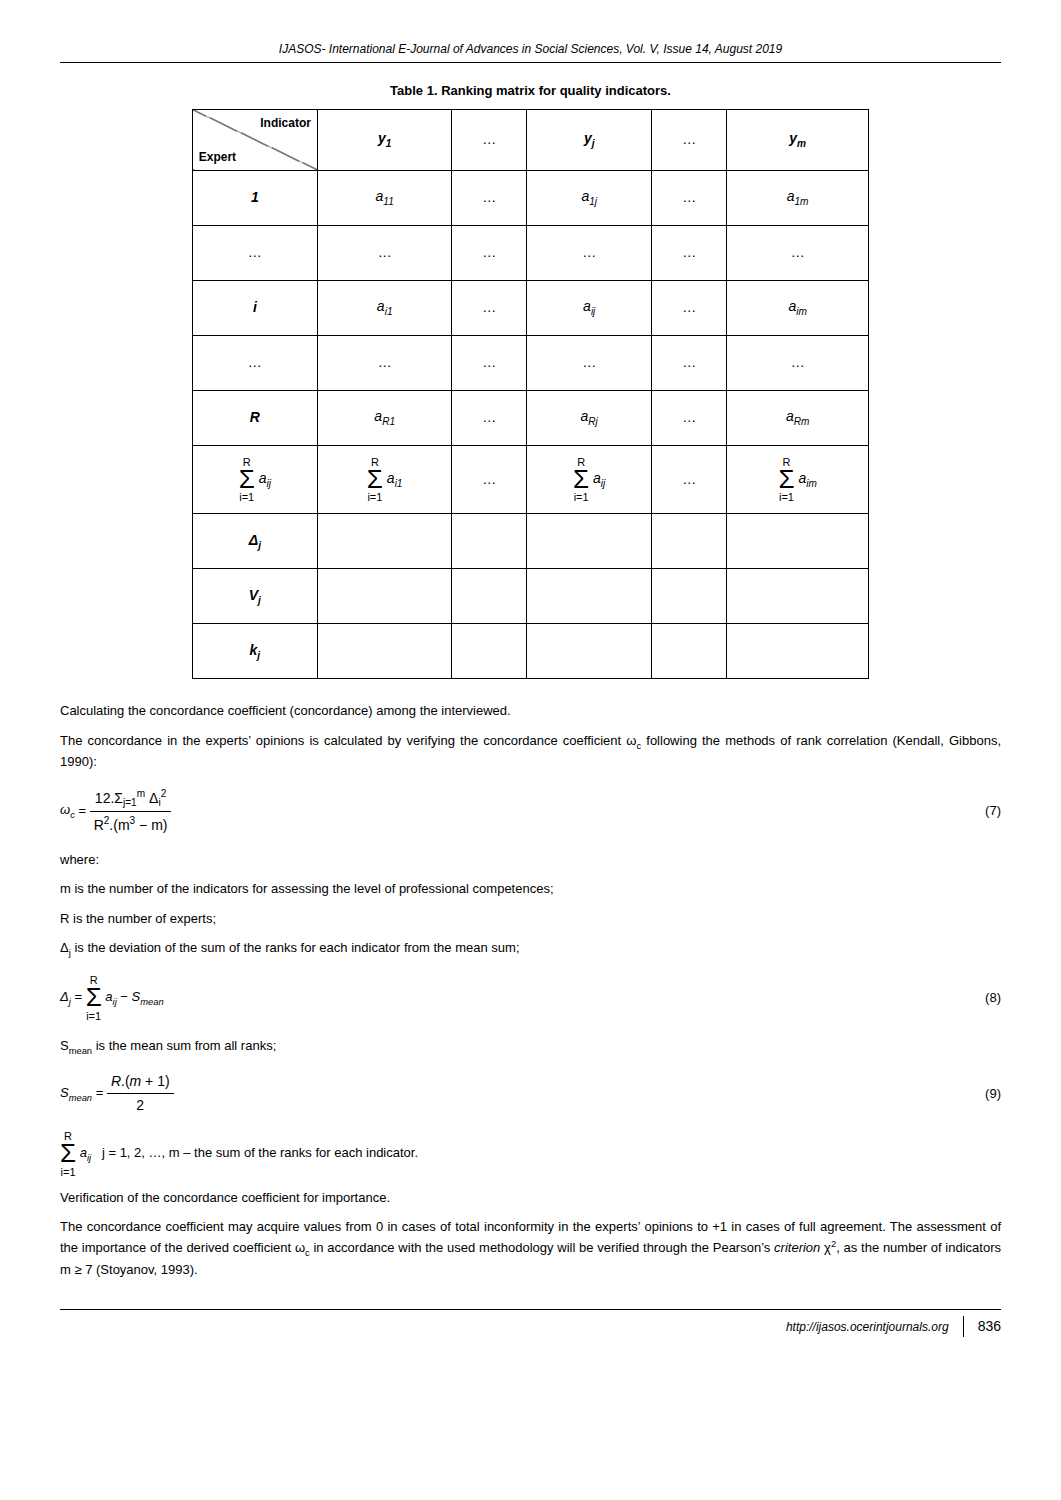IJASOS- International E-Journal of Advances in Social Sciences, Vol. V, Issue 14, August 2019
Table 1. Ranking matrix for quality indicators.
| Indicator Expert | y 1 | … | y j | … | y m |
| 1 | a 11 | … | a 1j | … | a 1m |
| … | … | … | … | … | … |
| i | a i1 | … | a ij | … | a im |
| … | … | … | … | … | … |
| R | a R1 | … | a Rj | … | a Rm |
| R Σ i=1 a ij | R Σ i=1 a i1 | … | R Σ i=1 a ij | … | R Σ i=1 a im |
| Δ j | | | | | |
| V j | | | | | |
| k j | | | | | |
Calculating the concordance coefficient (concordance) among the interviewed.
The concordance in the experts’ opinions is calculated by verifying the concordance coefficient ωc following the methods of rank correlation (Kendall, Gibbons, 1990):
ωc = 12.Σj=1m Δi2 R2.(m3 − m)
(7)
where:
m is the number of the indicators for assessing the level of professional competences;
R is the number of experts;
Δj is the deviation of the sum of the ranks for each indicator from the mean sum;
Δj = RΣi=1 aij − Smean
(8)
Smean is the mean sum from all ranks;
Smean = R.(m + 1) 2
(9)
RΣi=1 aij j = 1, 2, …, m – the sum of the ranks for each indicator.
Verification of the concordance coefficient for importance.
The concordance coefficient may acquire values from 0 in cases of total inconformity in the experts’ opinions to +1 in cases of full agreement. The assessment of the importance of the derived coefficient ωc in accordance with the used methodology will be verified through the Pearson’s criterion χ2, as the number of indicators m ≥ 7 (Stoyanov, 1993).
http://ijasos.ocerintjournals.org 836